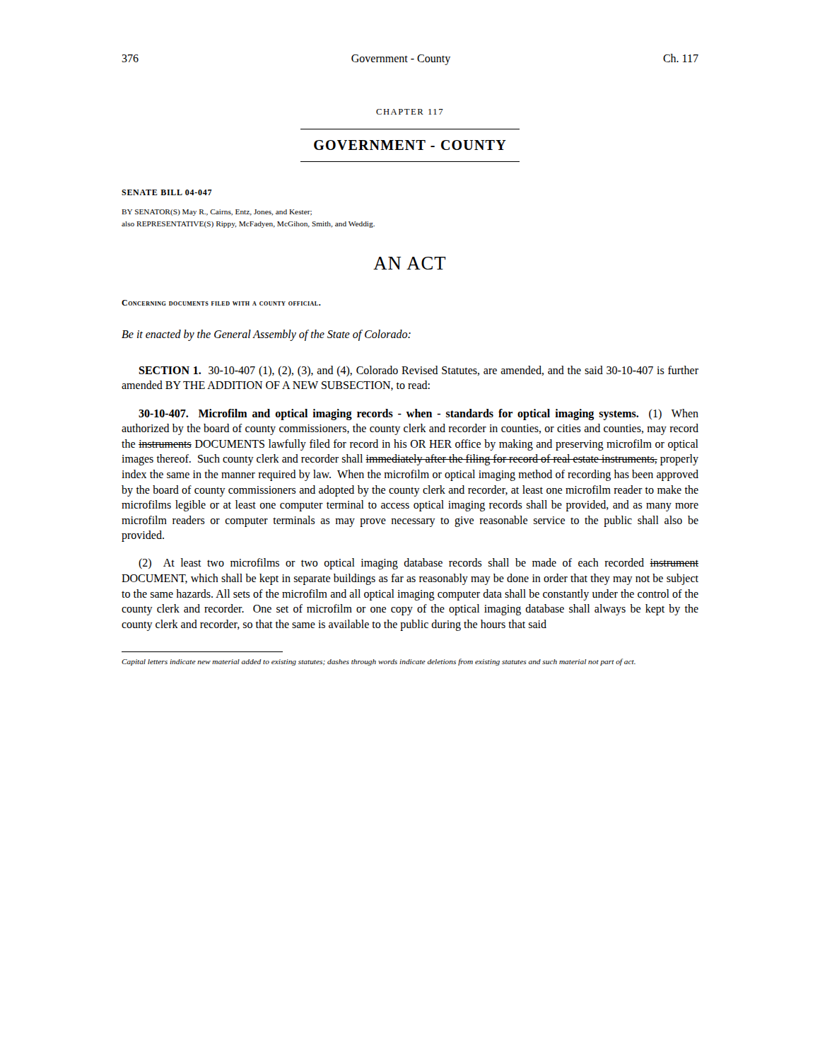376 Government - County Ch. 117
CHAPTER 117
Government - County
SENATE BILL 04-047
BY SENATOR(S) May R., Cairns, Entz, Jones, and Kester;
also REPRESENTATIVE(S) Rippy, McFadyen, McGihon, Smith, and Weddig.
AN ACT
Concerning documents filed with a county official.
Be it enacted by the General Assembly of the State of Colorado:
SECTION 1. 30-10-407 (1), (2), (3), and (4), Colorado Revised Statutes, are amended, and the said 30-10-407 is further amended BY THE ADDITION OF A NEW SUBSECTION, to read:
30-10-407. Microfilm and optical imaging records - when - standards for optical imaging systems. (1) When authorized by the board of county commissioners, the county clerk and recorder in counties, or cities and counties, may record the instruments documents lawfully filed for record in his or her office by making and preserving microfilm or optical images thereof. Such county clerk and recorder shall immediately after the filing for record of real estate instruments, properly index the same in the manner required by law. When the microfilm or optical imaging method of recording has been approved by the board of county commissioners and adopted by the county clerk and recorder, at least one microfilm reader to make the microfilms legible or at least one computer terminal to access optical imaging records shall be provided, and as many more microfilm readers or computer terminals as may prove necessary to give reasonable service to the public shall also be provided.
(2) At least two microfilms or two optical imaging database records shall be made of each recorded instrument document, which shall be kept in separate buildings as far as reasonably may be done in order that they may not be subject to the same hazards. All sets of the microfilm and all optical imaging computer data shall be constantly under the control of the county clerk and recorder. One set of microfilm or one copy of the optical imaging database shall always be kept by the county clerk and recorder, so that the same is available to the public during the hours that said
Capital letters indicate new material added to existing statutes; dashes through words indicate deletions from existing statutes and such material not part of act.